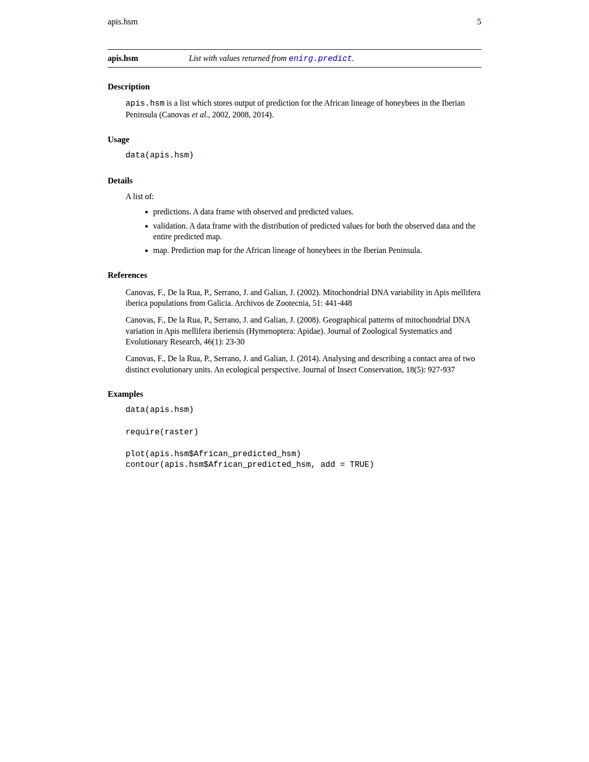apis.hsm 5
apis.hsm List with values returned from enirg.predict.
Description
apis.hsm is a list which stores output of prediction for the African lineage of honeybees in the Iberian Peninsula (Canovas et al., 2002, 2008, 2014).
Usage
data(apis.hsm)
Details
A list of:
predictions. A data frame with observed and predicted values.
validation. A data frame with the distribution of predicted values for both the observed data and the entire predicted map.
map. Prediction map for the African lineage of honeybees in the Iberian Peninsula.
References
Canovas, F., De la Rua, P., Serrano, J. and Galian, J. (2002). Mitochondrial DNA variability in Apis mellifera iberica populations from Galicia. Archivos de Zootecnia, 51: 441-448
Canovas, F., De la Rua, P., Serrano, J. and Galian, J. (2008). Geographical patterns of mitochondrial DNA variation in Apis mellifera iberiensis (Hymenoptera: Apidae). Journal of Zoological Systematics and Evolutionary Research, 46(1): 23-30
Canovas, F., De la Rua, P., Serrano, J. and Galian, J. (2014). Analysing and describing a contact area of two distinct evolutionary units. An ecological perspective. Journal of Insect Conservation, 18(5): 927-937
Examples
data(apis.hsm)

require(raster)

plot(apis.hsm$African_predicted_hsm)
contour(apis.hsm$African_predicted_hsm, add = TRUE)